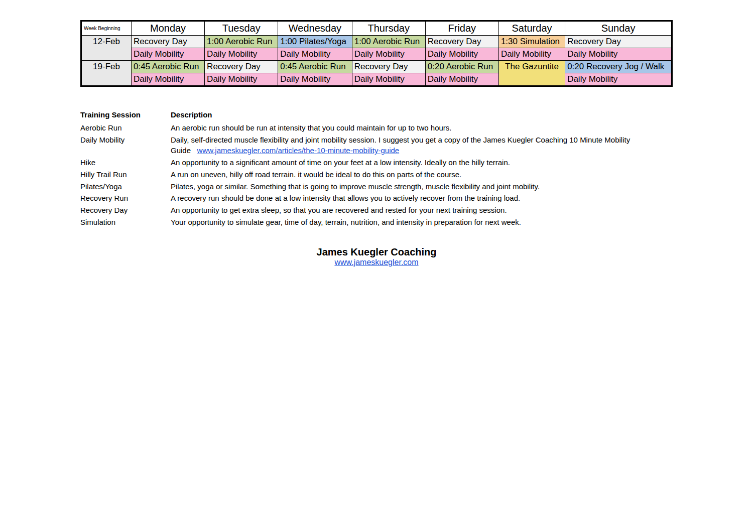| Week Beginning | Monday | Tuesday | Wednesday | Thursday | Friday | Saturday | Sunday |
| --- | --- | --- | --- | --- | --- | --- | --- |
| 12-Feb | Recovery Day | 1:00 Aerobic Run | 1:00 Pilates/Yoga | 1:00 Aerobic Run | Recovery Day | 1:30 Simulation | Recovery Day |
| Daily Mobility | Daily Mobility | Daily Mobility | Daily Mobility | Daily Mobility | Daily Mobility | Daily Mobility |
| 19-Feb | 0:45 Aerobic Run | Recovery Day | 0:45 Aerobic Run | Recovery Day | 0:20 Aerobic Run | The Gazuntite | 0:20 Recovery Jog / Walk |
| Daily Mobility | Daily Mobility | Daily Mobility | Daily Mobility | Daily Mobility | Daily Mobility |
| Training Session | Description |
| Aerobic Run | An aerobic run should be run at intensity that you could maintain for up to two hours. |
| Daily Mobility | Daily, self-directed muscle flexibility and joint mobility session. I suggest you get a copy of the James Kuegler Coaching 10 Minute Mobility Guide www.jameskuegler.com/articles/the-10-minute-mobility-guide |
| Hike | An opportunity to a significant amount of time on your feet at a low intensity. Ideally on the hilly terrain. |
| Hilly Trail Run | A run on uneven, hilly off road terrain. it would be ideal to do this on parts of the course. |
| Pilates/Yoga | Pilates, yoga or similar. Something that is going to improve muscle strength, muscle flexibility and joint mobility. |
| Recovery Run | A recovery run should be done at a low intensity that allows you to actively recover from the training load. |
| Recovery Day | An opportunity to get extra sleep, so that you are recovered and rested for your next training session. |
| Simulation | Your opportunity to simulate gear, time of day, terrain, nutrition, and intensity in preparation for next week. |
James Kuegler Coaching
www.jameskuegler.com